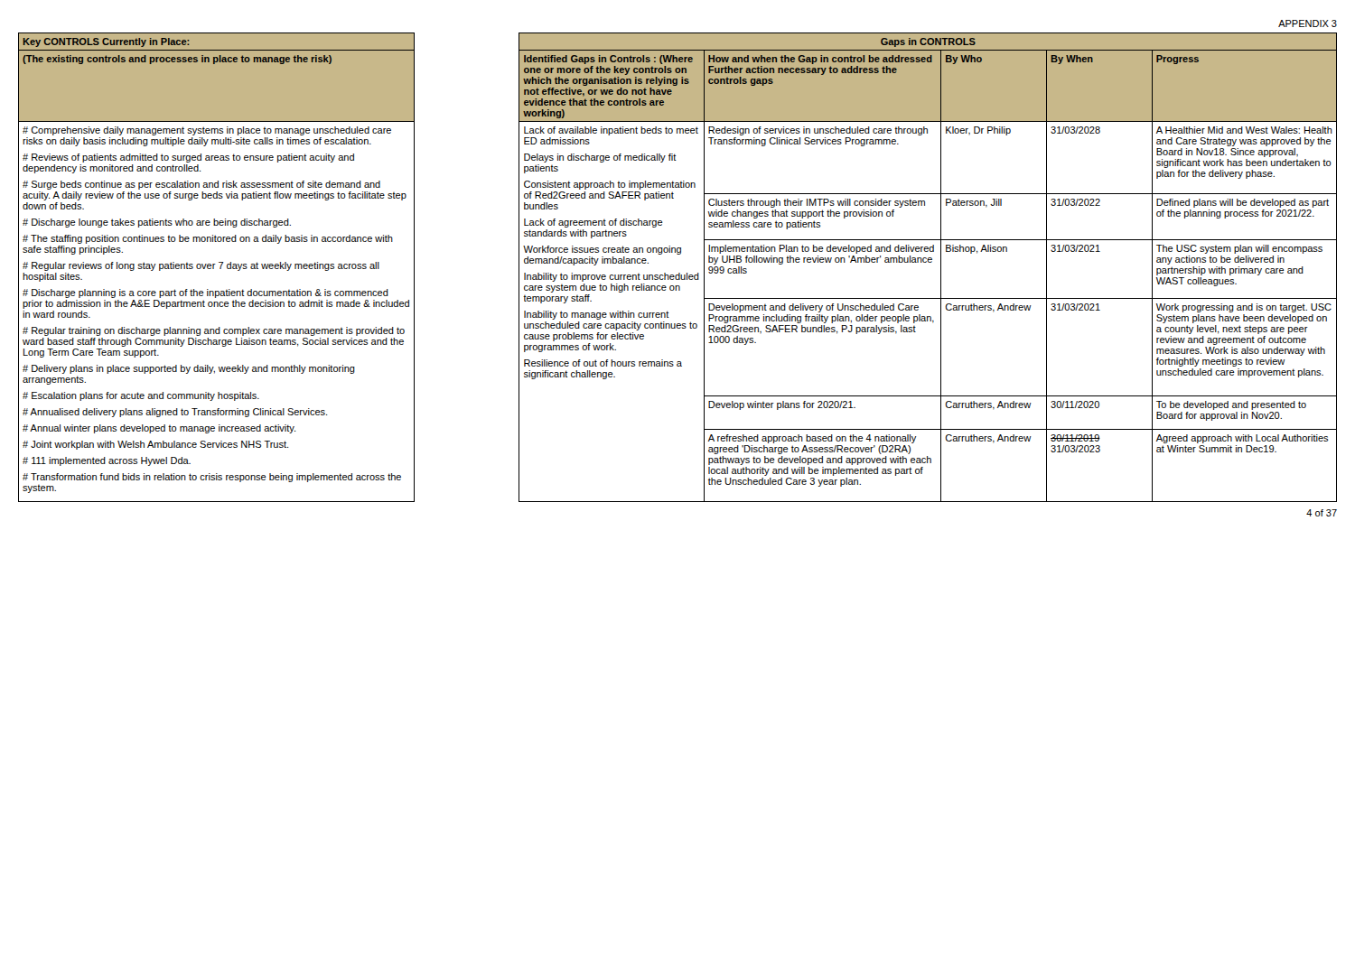APPENDIX 3
| Key CONTROLS Currently in Place: | | Gaps in CONTROLS |
| (The existing controls and processes in place to manage the risk) | | Identified Gaps in Controls : (Where one or more of the key controls on which the organisation is relying is not effective, or we do not have evidence that the controls are working) | How and when the Gap in control be addressed Further action necessary to address the controls gaps | By Who | By When | Progress |
| # Comprehensive daily management systems in place to manage unscheduled care risks on daily basis including multiple daily multi-site calls in times of escalation. # Reviews of patients admitted to surged areas to ensure patient acuity and dependency is monitored and controlled. # Surge beds continue as per escalation and risk assessment of site demand and acuity. A daily review of the use of surge beds via patient flow meetings to facilitate step down of beds. # Discharge lounge takes patients who are being discharged. # The staffing position continues to be monitored on a daily basis in accordance with safe staffing principles. # Regular reviews of long stay patients over 7 days at weekly meetings across all hospital sites. # Discharge planning is a core part of the inpatient documentation & is commenced prior to admission in the A&E Department once the decision to admit is made & included in ward rounds. # Regular training on discharge planning and complex care management is provided to ward based staff through Community Discharge Liaison teams, Social services and the Long Term Care Team support. # Delivery plans in place supported by daily, weekly and monthly monitoring arrangements. # Escalation plans for acute and community hospitals. # Annualised delivery plans aligned to Transforming Clinical Services. # Annual winter plans developed to manage increased activity. # Joint workplan with Welsh Ambulance Services NHS Trust. # 111 implemented across Hywel Dda. # Transformation fund bids in relation to crisis response being implemented across the system. | | Lack of available inpatient beds to meet ED admissions Delays in discharge of medically fit patients Consistent approach to implementation of Red2Greed and SAFER patient bundles Lack of agreement of discharge standards with partners Workforce issues create an ongoing demand/capacity imbalance. Inability to improve current unscheduled care system due to high reliance on temporary staff. Inability to manage within current unscheduled care capacity continues to cause problems for elective programmes of work. Resilience of out of hours remains a significant challenge. | Redesign of services in unscheduled care through Transforming Clinical Services Programme. | Kloer, Dr Philip | 31/03/2028 | A Healthier Mid and West Wales: Health and Care Strategy was approved by the Board in Nov18. Since approval, significant work has been undertaken to plan for the delivery phase. |
| | Clusters through their IMTPs will consider system wide changes that support the provision of seamless care to patients | Paterson, Jill | 31/03/2022 | Defined plans will be developed as part of the planning process for 2021/22. |
| | Implementation Plan to be developed and delivered by UHB following the review on 'Amber' ambulance 999 calls | Bishop, Alison | 31/03/2021 | The USC system plan will encompass any actions to be delivered in partnership with primary care and WAST colleagues. |
| | Development and delivery of Unscheduled Care Programme including frailty plan, older people plan, Red2Green, SAFER bundles, PJ paralysis, last 1000 days. | Carruthers, Andrew | 31/03/2021 | Work progressing and is on target. USC System plans have been developed on a county level, next steps are peer review and agreement of outcome measures. Work is also underway with fortnightly meetings to review unscheduled care improvement plans. |
| | Develop winter plans for 2020/21. | Carruthers, Andrew | 30/11/2020 | To be developed and presented to Board for approval in Nov20. |
| | A refreshed approach based on the 4 nationally agreed 'Discharge to Assess/Recover' (D2RA) pathways to be developed and approved with each local authority and will be implemented as part of the Unscheduled Care 3 year plan. | Carruthers, Andrew | 30/11/2019 31/03/2023 | Agreed approach with Local Authorities at Winter Summit in Dec19. |
4 of 37